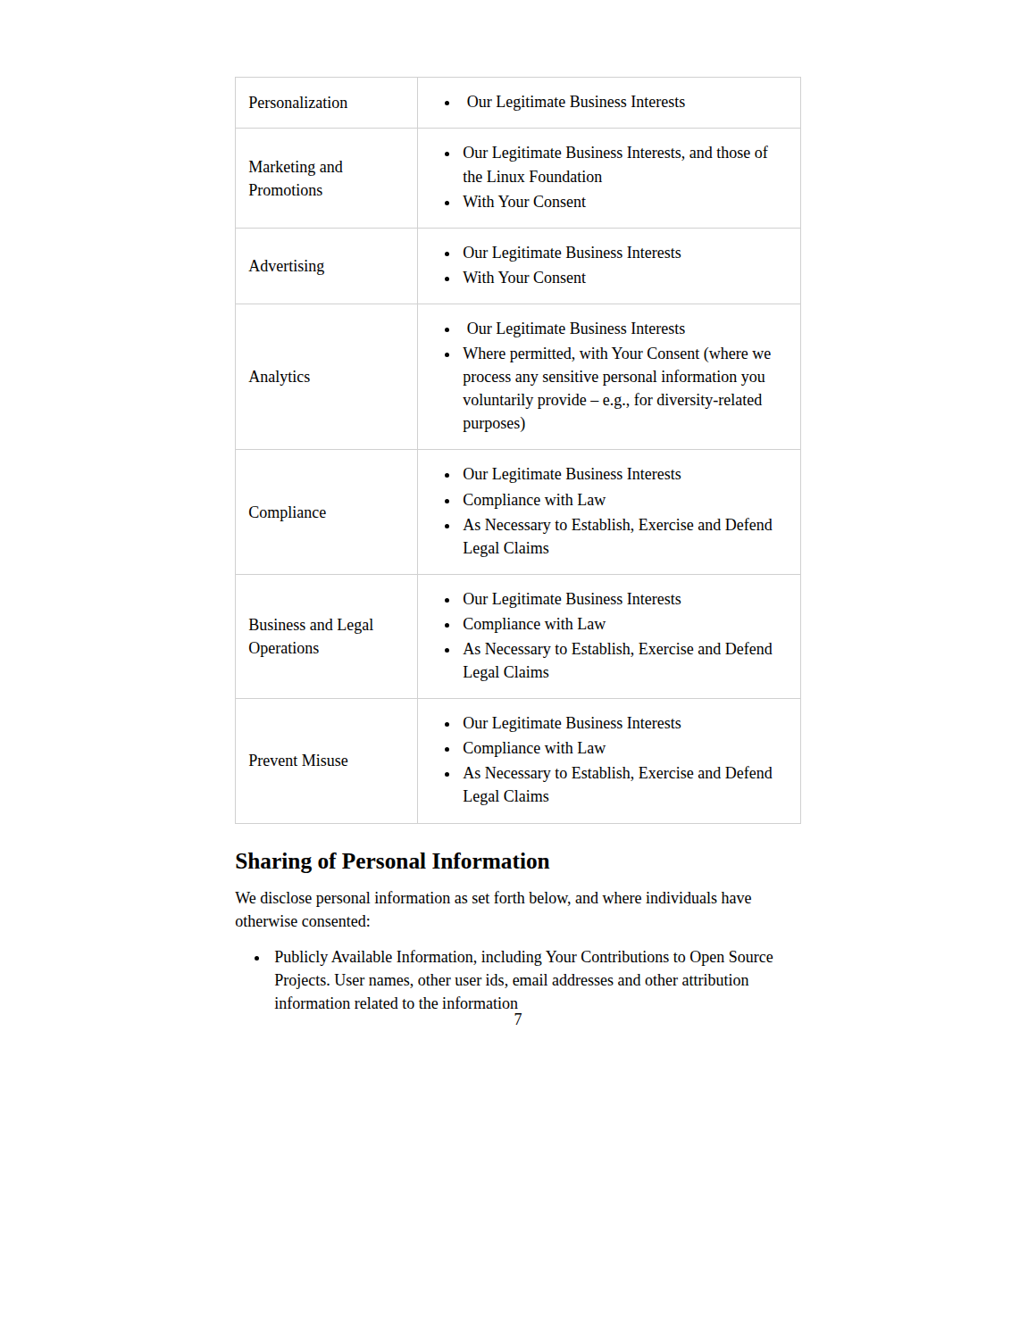| Personalization | Our Legitimate Business Interests |
| Marketing and Promotions | Our Legitimate Business Interests, and those of the Linux Foundation With Your Consent |
| Advertising | Our Legitimate Business Interests With Your Consent |
| Analytics | Our Legitimate Business Interests Where permitted, with Your Consent (where we process any sensitive personal information you voluntarily provide – e.g., for diversity-related purposes) |
| Compliance | Our Legitimate Business Interests Compliance with Law As Necessary to Establish, Exercise and Defend Legal Claims |
| Business and Legal Operations | Our Legitimate Business Interests Compliance with Law As Necessary to Establish, Exercise and Defend Legal Claims |
| Prevent Misuse | Our Legitimate Business Interests Compliance with Law As Necessary to Establish, Exercise and Defend Legal Claims |
Sharing of Personal Information
We disclose personal information as set forth below, and where individuals have otherwise consented:
Publicly Available Information, including Your Contributions to Open Source Projects. User names, other user ids, email addresses and other attribution information related to the information
7